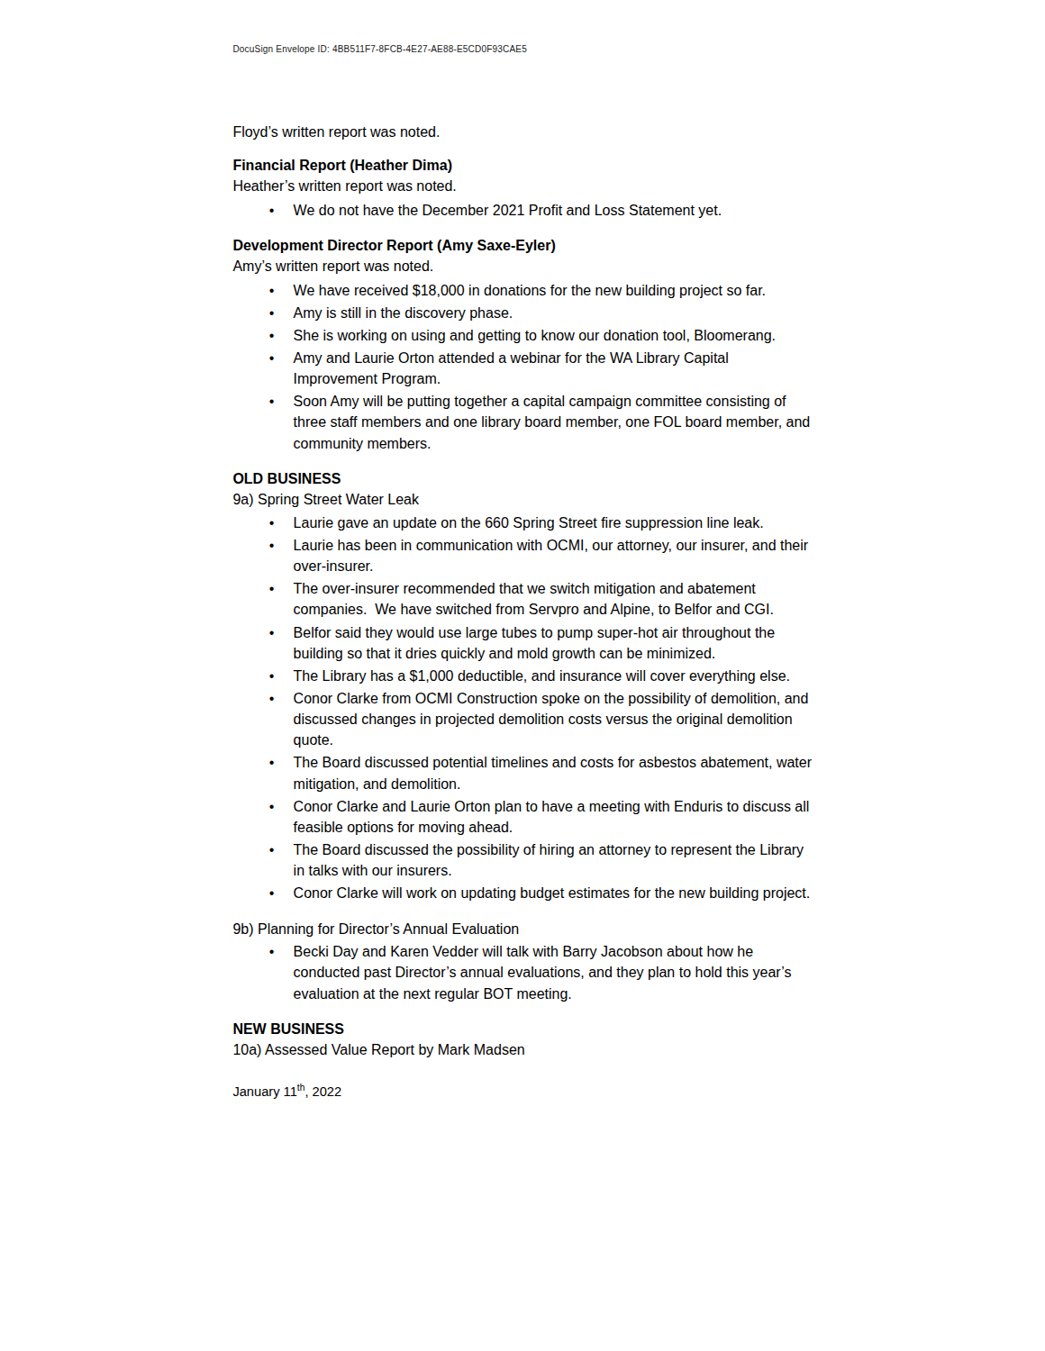DocuSign Envelope ID: 4BB511F7-8FCB-4E27-AE88-E5CD0F93CAE5
Floyd’s written report was noted.
Financial Report (Heather Dima)
Heather’s written report was noted.
We do not have the December 2021 Profit and Loss Statement yet.
Development Director Report (Amy Saxe-Eyler)
Amy’s written report was noted.
We have received $18,000 in donations for the new building project so far.
Amy is still in the discovery phase.
She is working on using and getting to know our donation tool, Bloomerang.
Amy and Laurie Orton attended a webinar for the WA Library Capital Improvement Program.
Soon Amy will be putting together a capital campaign committee consisting of three staff members and one library board member, one FOL board member, and community members.
OLD BUSINESS
9a) Spring Street Water Leak
Laurie gave an update on the 660 Spring Street fire suppression line leak.
Laurie has been in communication with OCMI, our attorney, our insurer, and their over-insurer.
The over-insurer recommended that we switch mitigation and abatement companies. We have switched from Servpro and Alpine, to Belfor and CGI.
Belfor said they would use large tubes to pump super-hot air throughout the building so that it dries quickly and mold growth can be minimized.
The Library has a $1,000 deductible, and insurance will cover everything else.
Conor Clarke from OCMI Construction spoke on the possibility of demolition, and discussed changes in projected demolition costs versus the original demolition quote.
The Board discussed potential timelines and costs for asbestos abatement, water mitigation, and demolition.
Conor Clarke and Laurie Orton plan to have a meeting with Enduris to discuss all feasible options for moving ahead.
The Board discussed the possibility of hiring an attorney to represent the Library in talks with our insurers.
Conor Clarke will work on updating budget estimates for the new building project.
9b) Planning for Director’s Annual Evaluation
Becki Day and Karen Vedder will talk with Barry Jacobson about how he conducted past Director’s annual evaluations, and they plan to hold this year’s evaluation at the next regular BOT meeting.
NEW BUSINESS
10a) Assessed Value Report by Mark Madsen
January 11th, 2022